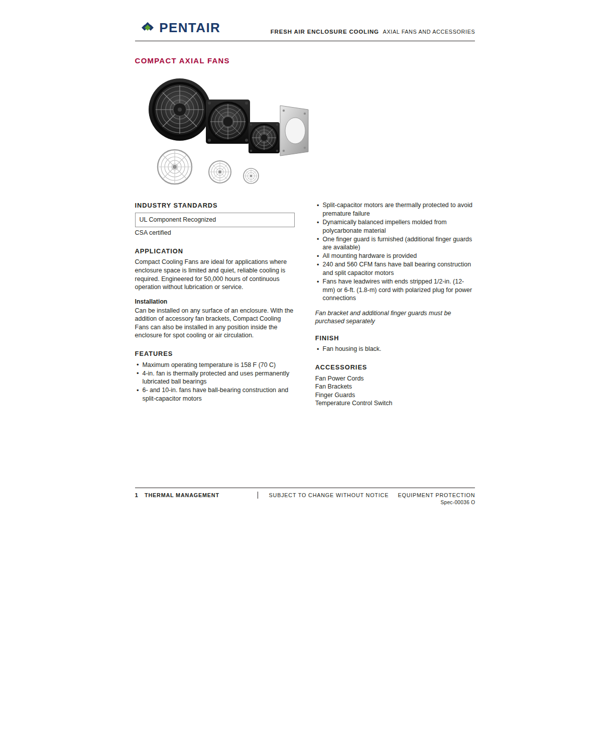PENTAIR
FRESH AIR ENCLOSURE COOLING AXIAL FANS AND ACCESSORIES
Compact Axial Fans
Industry Standards
UL Component Recognized
CSA certified
Application
Compact Cooling Fans are ideal for applications where enclosure space is limited and quiet, reliable cooling is required. Engineered for 50,000 hours of continuous operation without lubrication or service.
Installation
Can be installed on any surface of an enclosure. With the addition of accessory fan brackets, Compact Cooling Fans can also be installed in any position inside the enclosure for spot cooling or air circulation.
Features
Maximum operating temperature is 158 F (70 C)
4-in. fan is thermally protected and uses permanently lubricated ball bearings
6- and 10-in. fans have ball-bearing construction and split-capacitor motors
Split-capacitor motors are thermally protected to avoid premature failure
Dynamically balanced impellers molded from polycarbonate material
One finger guard is furnished (additional finger guards are available)
All mounting hardware is provided
240 and 560 CFM fans have ball bearing construction and split capacitor motors
Fans have leadwires with ends stripped 1/2-in. (12-mm) or 6-ft. (1.8-m) cord with polarized plug for power connections
Fan bracket and additional finger guards must be purchased separately
Finish
Fan housing is black.
Accessories
Fan Power Cords
Fan Brackets
Finger Guards
Temperature Control Switch
1 THERMAL MANAGEMENT
SUBJECT TO CHANGE WITHOUT NOTICE
EQUIPMENT PROTECTION
Spec-00036 O